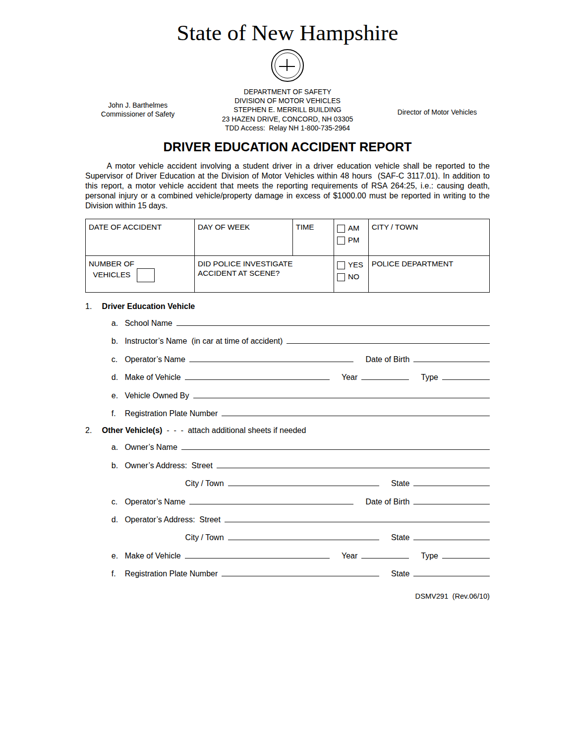State of New Hampshire
John J. Barthelmes
Commissioner of Safety
DEPARTMENT OF SAFETY
DIVISION OF MOTOR VEHICLES
STEPHEN E. MERRILL BUILDING
23 HAZEN DRIVE, CONCORD, NH 03305
TDD Access: Relay NH 1-800-735-2964
Director of Motor Vehicles
DRIVER EDUCATION ACCIDENT REPORT
A motor vehicle accident involving a student driver in a driver education vehicle shall be reported to the Supervisor of Driver Education at the Division of Motor Vehicles within 48 hours (SAF-C 3117.01). In addition to this report, a motor vehicle accident that meets the reporting requirements of RSA 264:25, i.e.: causing death, personal injury or a combined vehicle/property damage in excess of $1000.00 must be reported in writing to the Division within 15 days.
| DATE OF ACCIDENT | DAY OF WEEK | TIME | AM PM | CITY / TOWN |
| NUMBER OF VEHICLES | DID POLICE INVESTIGATE ACCIDENT AT SCENE? | YES NO | POLICE DEPARTMENT |
Driver Education Vehicle
a. School Name
b. Instructor’s Name (in car at time of accident)
c. Operator’s Name Date of Birth
d. Make of Vehicle Year Type
e. Vehicle Owned By
f. Registration Plate Number
Other Vehicle(s) - - - attach additional sheets if needed
a. Owner’s Name
b. Owner’s Address: Street
City / Town State
c. Operator’s Name Date of Birth
d. Operator’s Address: Street
City / Town State
e. Make of Vehicle Year Type
f. Registration Plate Number State
DSMV291 (Rev.06/10)